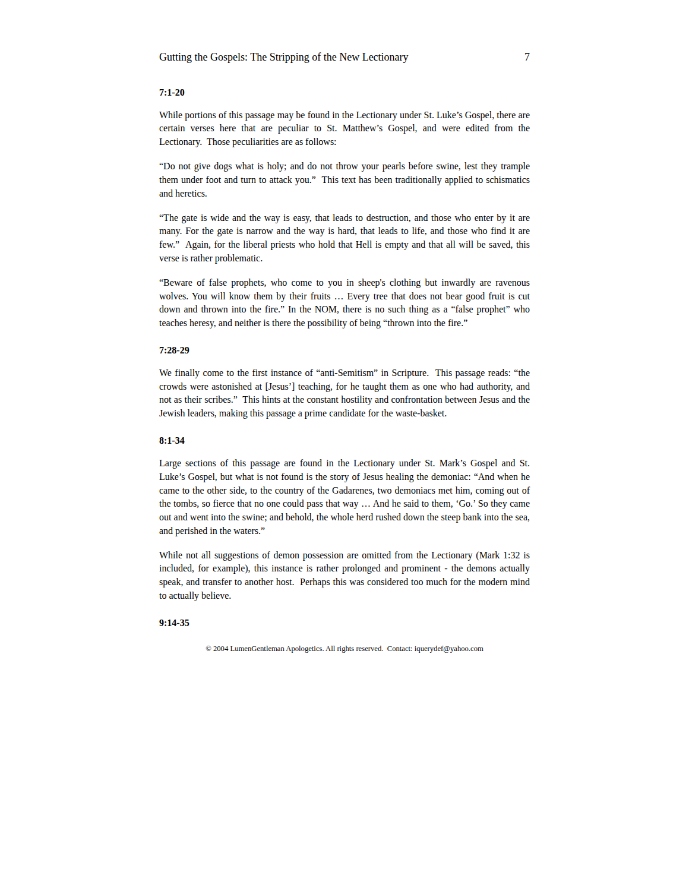Gutting the Gospels: The Stripping of the New Lectionary 7
7:1-20
While portions of this passage may be found in the Lectionary under St. Luke’s Gospel, there are certain verses here that are peculiar to St. Matthew’s Gospel, and were edited from the Lectionary. Those peculiarities are as follows:
“Do not give dogs what is holy; and do not throw your pearls before swine, lest they trample them under foot and turn to attack you.” This text has been traditionally applied to schismatics and heretics.
“The gate is wide and the way is easy, that leads to destruction, and those who enter by it are many. For the gate is narrow and the way is hard, that leads to life, and those who find it are few.” Again, for the liberal priests who hold that Hell is empty and that all will be saved, this verse is rather problematic.
“Beware of false prophets, who come to you in sheep's clothing but inwardly are ravenous wolves. You will know them by their fruits … Every tree that does not bear good fruit is cut down and thrown into the fire.” In the NOM, there is no such thing as a “false prophet” who teaches heresy, and neither is there the possibility of being “thrown into the fire.”
7:28-29
We finally come to the first instance of “anti-Semitism” in Scripture. This passage reads: “the crowds were astonished at [Jesus’] teaching, for he taught them as one who had authority, and not as their scribes.” This hints at the constant hostility and confrontation between Jesus and the Jewish leaders, making this passage a prime candidate for the waste-basket.
8:1-34
Large sections of this passage are found in the Lectionary under St. Mark’s Gospel and St. Luke’s Gospel, but what is not found is the story of Jesus healing the demoniac: “And when he came to the other side, to the country of the Gadarenes, two demoniacs met him, coming out of the tombs, so fierce that no one could pass that way … And he said to them, ‘Go.’ So they came out and went into the swine; and behold, the whole herd rushed down the steep bank into the sea, and perished in the waters.”
While not all suggestions of demon possession are omitted from the Lectionary (Mark 1:32 is included, for example), this instance is rather prolonged and prominent - the demons actually speak, and transfer to another host. Perhaps this was considered too much for the modern mind to actually believe.
9:14-35
© 2004 LumenGentleman Apologetics. All rights reserved. Contact: iquerydef@yahoo.com